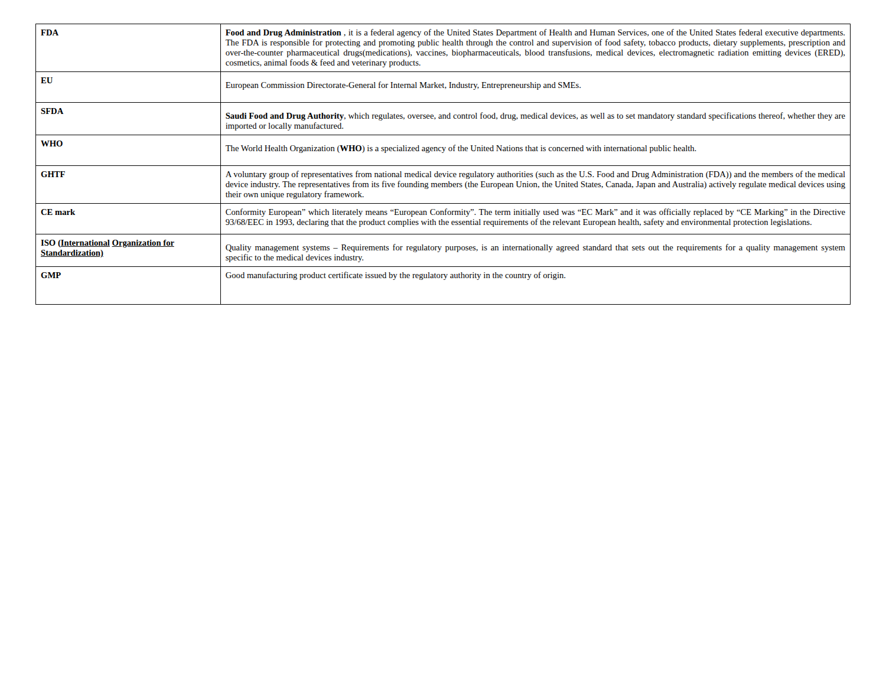| FDA | Food and Drug Administration , it is a federal agency of the United States Department of Health and Human Services, one of the United States federal executive departments. The FDA is responsible for protecting and promoting public health through the control and supervision of food safety, tobacco products, dietary supplements, prescription and over-the-counter pharmaceutical drugs(medications), vaccines, biopharmaceuticals, blood transfusions, medical devices, electromagnetic radiation emitting devices (ERED), cosmetics, animal foods & feed and veterinary products. |
| EU | European Commission Directorate-General for Internal Market, Industry, Entrepreneurship and SMEs. |
| SFDA | Saudi Food and Drug Authority , which regulates, oversee, and control food, drug, medical devices, as well as to set mandatory standard specifications thereof, whether they are imported or locally manufactured. |
| WHO | The World Health Organization ( WHO ) is a specialized agency of the United Nations that is concerned with international public health. |
| GHTF | A voluntary group of representatives from national medical device regulatory authorities (such as the U.S. Food and Drug Administration (FDA)) and the members of the medical device industry. The representatives from its five founding members (the European Union, the United States, Canada, Japan and Australia) actively regulate medical devices using their own unique regulatory framework. |
| CE mark | Conformity European” which literately means “European Conformity”. The term initially used was “EC Mark” and it was officially replaced by “CE Marking” in the Directive 93/68/EEC in 1993, declaring that the product complies with the essential requirements of the relevant European health, safety and environmental protection legislations. |
| ISO ( International Organization for Standardization) | Quality management systems – Requirements for regulatory purposes, is an internationally agreed standard that sets out the requirements for a quality management system specific to the medical devices industry. |
| GMP | Good manufacturing product certificate issued by the regulatory authority in the country of origin. |